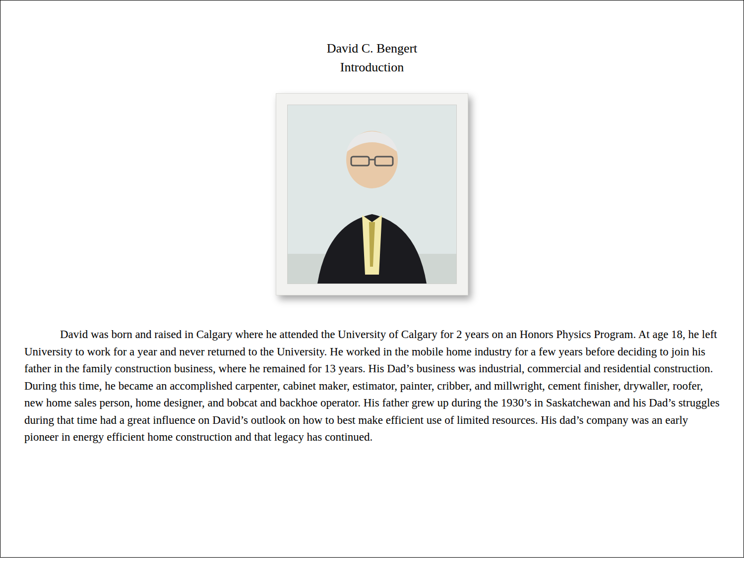David C. BengertIntroduction
David was born and raised in Calgary where he attended the University of Calgary for 2 years on an Honors Physics Program. At age 18, he left University to work for a year and never returned to the University. He worked in the mobile home industry for a few years before deciding to join his father in the family construction business, where he remained for 13 years. His Dad’s business was industrial, commercial and residential construction. During this time, he became an accomplished carpenter, cabinet maker, estimator, painter, cribber, and millwright, cement finisher, drywaller, roofer, new home sales person, home designer, and bobcat and backhoe operator. His father grew up during the 1930’s in Saskatchewan and his Dad’s struggles during that time had a great influence on David’s outlook on how to best make efficient use of limited resources. His dad’s company was an early pioneer in energy efficient home construction and that legacy has continued.